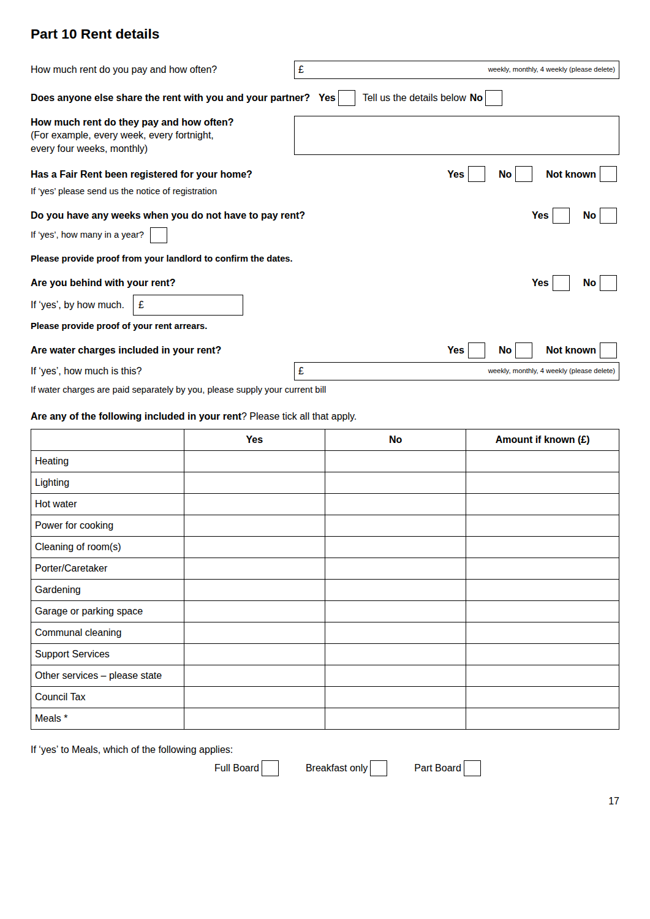Part 10 Rent details
How much rent do you pay and how often?
£ weekly, monthly, 4 weekly (please delete)
Does anyone else share the rent with you and your partner? Yes Tell us the details below No
How much rent do they pay and how often?
(For example, every week, every fortnight,
every four weeks, monthly)
Has a Fair Rent been registered for your home?
Yes No Not known
If ‘yes’ please send us the notice of registration
Do you have any weeks when you do not have to pay rent?
Yes No
If ‘yes’, how many in a year?
Please provide proof from your landlord to confirm the dates.
Are you behind with your rent?
Yes No
If ‘yes’, by how much.
£
Please provide proof of your rent arrears.
Are water charges included in your rent?
Yes No Not known
If ‘yes’, how much is this?
£ weekly, monthly, 4 weekly (please delete)
If water charges are paid separately by you, please supply your current bill
Are any of the following included in your rent? Please tick all that apply.
| | Yes | No | Amount if known (£) |
| --- | --- | --- | --- |
| Heating | | | |
| Lighting | | | |
| Hot water | | | |
| Power for cooking | | | |
| Cleaning of room(s) | | | |
| Porter/Caretaker | | | |
| Gardening | | | |
| Garage or parking space | | | |
| Communal cleaning | | | |
| Support Services | | | |
| Other services – please state | | | |
| Council Tax | | | |
| Meals * | | | |
If ‘yes’ to Meals, which of the following applies:
Full Board
Breakfast only
Part Board
17